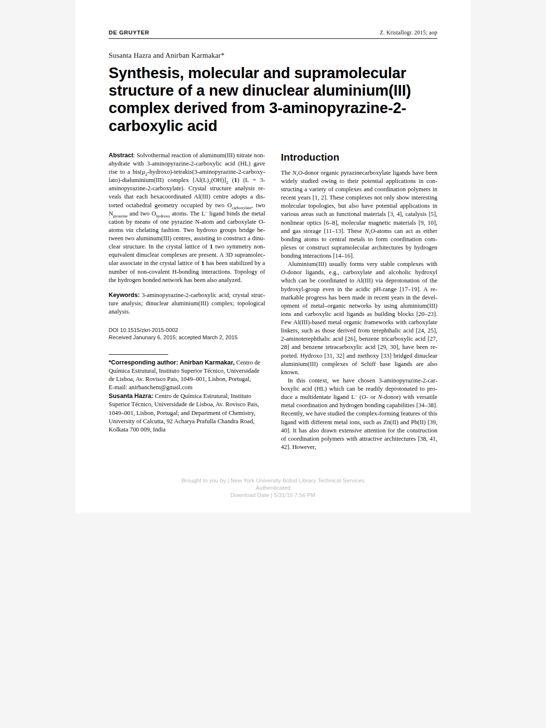DE GRUYTER
Z. Kristallogr. 2015; aop
Susanta Hazra and Anirban Karmakar*
Synthesis, molecular and supramolecular structure of a new dinuclear aluminium(III) complex derived from 3-aminopyrazine-2-carboxylic acid
Abstract: Solvothermal reaction of aluminum(III) nitrate nonahydrate with 3-aminopyrazine-2-carboxylic acid (HL) gave rise to a bis(μ2-hydroxo)-tetrakis(3-aminopyrazine-2-carboxylato)-dialuminium(III) complex [Al(L)2(OH)]2 (1) (L = 3-aminopyrazine-2-carboxylate). Crystal structure analysis reveals that each hexacoordinated Al(III) centre adopts a distorted octahedral geometry occupied by two Ocarboxylate, two Npyrazine and two Ohydroxo atoms. The L– ligand binds the metal cation by means of one pyrazine N-atom and carboxylate O-atoms via chelating fashion. Two hydroxo groups bridge between two aluminum(III) centres, assisting to construct a dinuclear structure. In the crystal lattice of 1 two symmetry non-equivalent dinuclear complexes are present. A 3D supramolecular associate in the crystal lattice of 1 has been stabilized by a number of non-covalent H-bonding interactions. Topology of the hydrogen bonded network has been also analyzed.
Keywords: 3-aminopyrazine-2-carboxylic acid; crystal structure analysis; dinuclear aluminium(III) complex; topological analysis.
DOI 10.1515/zkri-2015-0002
Received Janunary 6, 2015; accepted March 2, 2015
*Corresponding author: Anirban Karmakar, Centro de Química Estrutural, Instituto Superior Técnico, Universidade de Lisboa, Av. Rovisco Pais, 1049–001, Lisbon, Portugal,
E-mail: anirbanchem@gmail.com
Susanta Hazra: Centro de Química Estrutural, Instituto Superior Técnico, Universidade de Lisboa, Av. Rovisco Pais, 1049–001, Lisbon, Portugal; and Department of Chemistry, University of Calcutta, 92 Acharya Prafulla Chandra Road, Kolkata 700 009, India
Introduction
The N,O-donor organic pyrazinecarboxylate ligands have been widely studied owing to their potential applications in constructing a variety of complexes and coordination polymers in recent years [1, 2]. These complexes not only show interesting molecular topologies, but also have potential applications in various areas such as functional materials [3, 4], catalysis [5], nonlinear optics [6–8], molecular magnetic materials [9, 10], and gas storage [11–13]. These N,O-atoms can act as either bonding atoms to central metals to form coordination complexes or construct supramolecular architectures by hydrogen bonding interactions [14–16].
Aluminium(III) usually forms very stable complexes with O-donor ligands, e.g., carboxylate and alcoholic hydroxyl which can be coordinated to Al(III) via deprotonation of the hydroxyl-group even in the acidic pH-range [17–19]. A remarkable progress has been made in recent years in the development of metal–organic networks by using aluminium(III) ions and carboxylic acid ligands as building blocks [20–23]. Few Al(III)-based metal organic frameworks with carboxylate linkers, such as those derived from terephthalic acid [24, 25], 2-aminoterephthalic acid [26], benzene tricarboxylic acid [27, 28] and benzene tetracarboxylic acid [29, 30], have been reported. Hydroxo [31, 32] and methoxy [33] bridged dinuclear aluminium(III) complexes of Schiff base ligands are also known.
In this context, we have chosen 3-aminopyrazine-2-carboxylic acid (HL) which can be readily deprotonated to produce a multidentate ligand L– (O- or N-donor) with versatile metal coordination and hydrogen bonding capabilities [34–38]. Recently, we have studied the complex-forming features of this ligand with different metal ions, such as Zn(II) and Pb(II) [39, 40]. It has also drawn extensive attention for the construction of coordination polymers with attractive architectures [38, 41, 42]. However,
Brought to you by | New York University Bobst Library Technical Services
Authenticated
Download Date | 5/31/15 7:56 PM